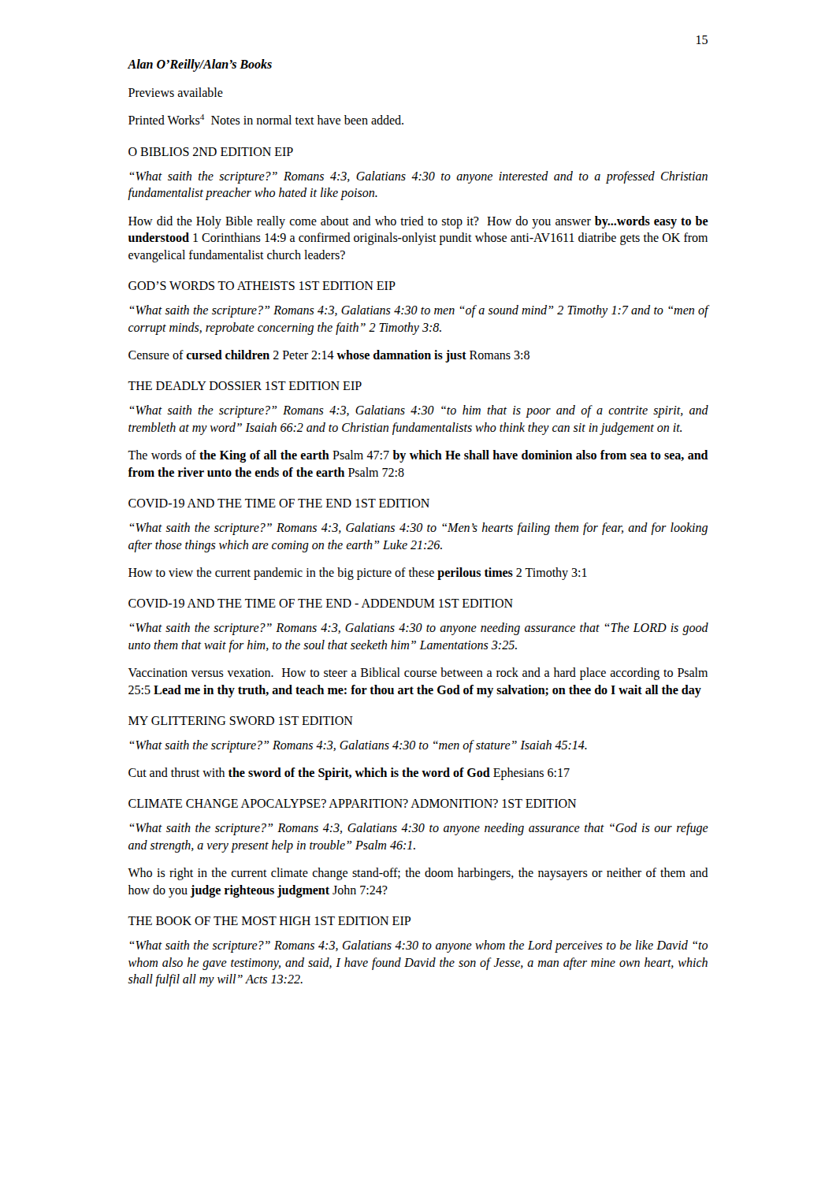15
Alan O’Reilly/Alan’s Books
Previews available
Printed Works4 Notes in normal text have been added.
O BIBLIOS 2ND EDITION EIP
“What saith the scripture?” Romans 4:3, Galatians 4:30 to anyone interested and to a professed Christian fundamentalist preacher who hated it like poison.
How did the Holy Bible really come about and who tried to stop it? How do you answer by...words easy to be understood 1 Corinthians 14:9 a confirmed originals-onlyist pundit whose anti-AV1611 diatribe gets the OK from evangelical fundamentalist church leaders?
GOD’S WORDS TO ATHEISTS 1ST EDITION EIP
“What saith the scripture?” Romans 4:3, Galatians 4:30 to men “of a sound mind” 2 Timothy 1:7 and to “men of corrupt minds, reprobate concerning the faith” 2 Timothy 3:8.
Censure of cursed children 2 Peter 2:14 whose damnation is just Romans 3:8
THE DEADLY DOSSIER 1ST EDITION EIP
“What saith the scripture?” Romans 4:3, Galatians 4:30 “to him that is poor and of a contrite spirit, and trembleth at my word” Isaiah 66:2 and to Christian fundamentalists who think they can sit in judgement on it.
The words of the King of all the earth Psalm 47:7 by which He shall have dominion also from sea to sea, and from the river unto the ends of the earth Psalm 72:8
COVID-19 AND THE TIME OF THE END 1ST EDITION
“What saith the scripture?” Romans 4:3, Galatians 4:30 to “Men’s hearts failing them for fear, and for looking after those things which are coming on the earth” Luke 21:26.
How to view the current pandemic in the big picture of these perilous times 2 Timothy 3:1
COVID-19 AND THE TIME OF THE END - ADDENDUM 1ST EDITION
“What saith the scripture?” Romans 4:3, Galatians 4:30 to anyone needing assurance that “The LORD is good unto them that wait for him, to the soul that seeketh him” Lamentations 3:25.
Vaccination versus vexation. How to steer a Biblical course between a rock and a hard place according to Psalm 25:5 Lead me in thy truth, and teach me: for thou art the God of my salvation; on thee do I wait all the day
MY GLITTERING SWORD 1ST EDITION
“What saith the scripture?” Romans 4:3, Galatians 4:30 to “men of stature” Isaiah 45:14.
Cut and thrust with the sword of the Spirit, which is the word of God Ephesians 6:17
CLIMATE CHANGE APOCALYPSE? APPARITION? ADMONITION? 1ST EDITION
“What saith the scripture?” Romans 4:3, Galatians 4:30 to anyone needing assurance that “God is our refuge and strength, a very present help in trouble” Psalm 46:1.
Who is right in the current climate change stand-off; the doom harbingers, the naysayers or neither of them and how do you judge righteous judgment John 7:24?
THE BOOK OF THE MOST HIGH 1ST EDITION EIP
“What saith the scripture?” Romans 4:3, Galatians 4:30 to anyone whom the Lord perceives to be like David “to whom also he gave testimony, and said, I have found David the son of Jesse, a man after mine own heart, which shall fulfil all my will” Acts 13:22.